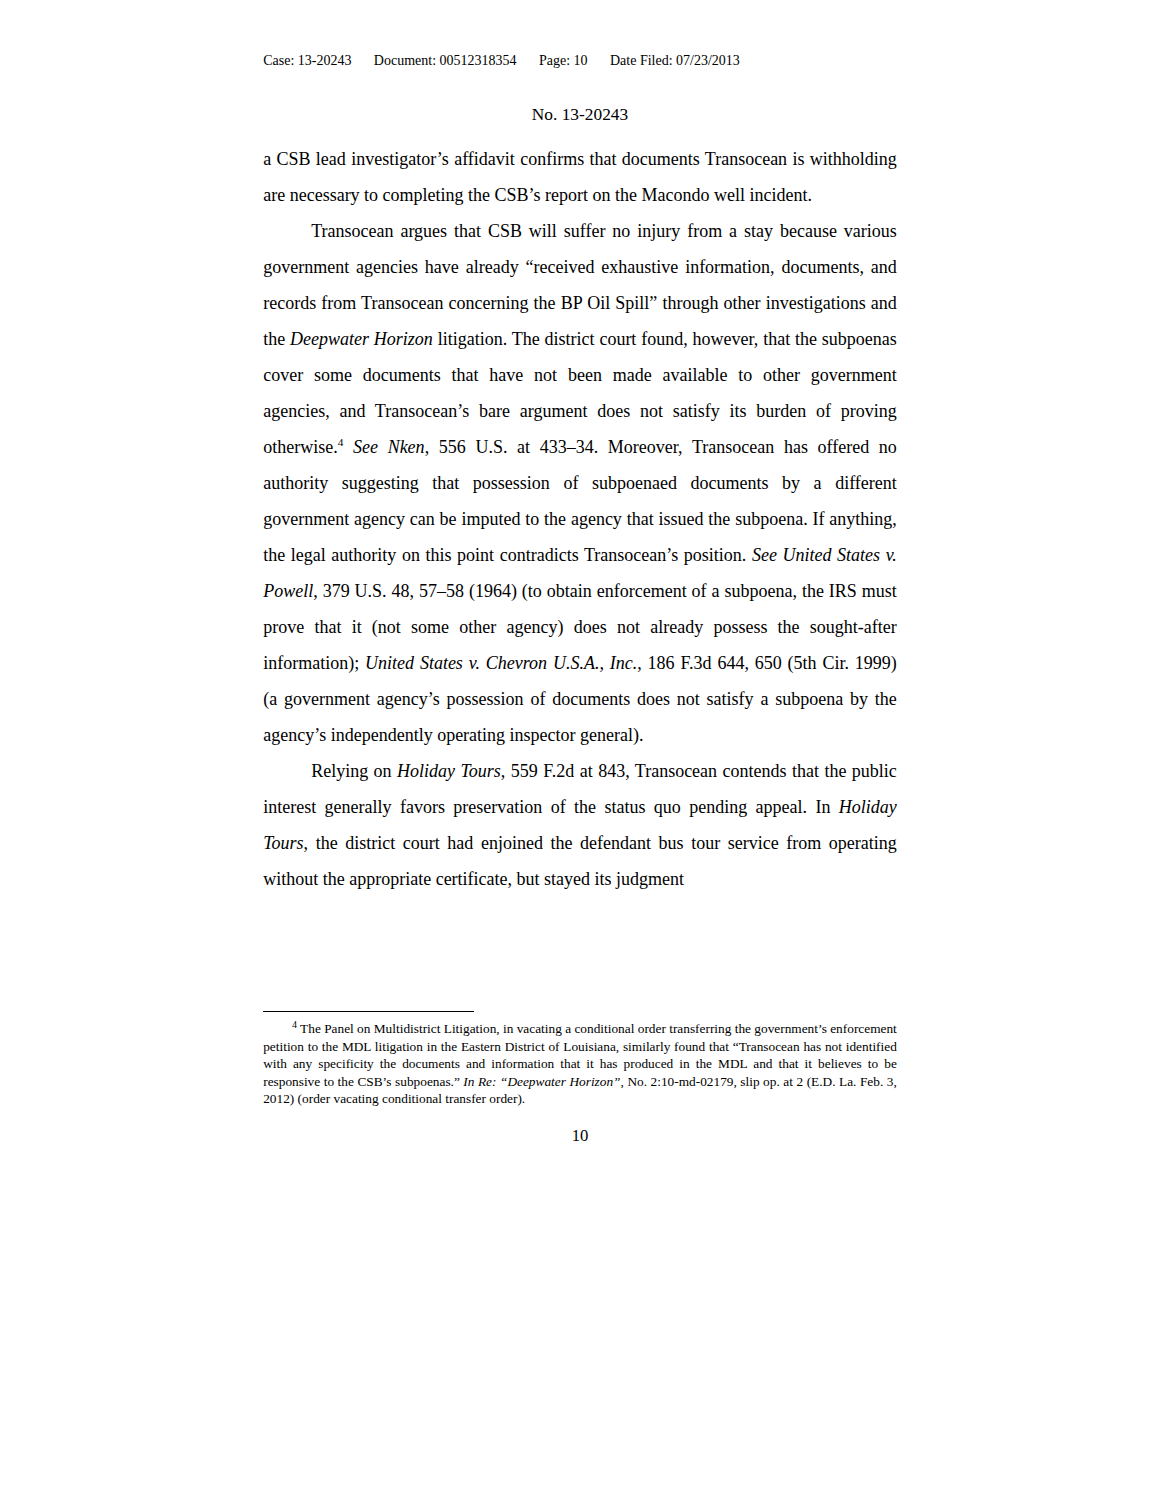Case: 13-20243 Document: 00512318354 Page: 10 Date Filed: 07/23/2013
No. 13-20243
a CSB lead investigator’s affidavit confirms that documents Transocean is withholding are necessary to completing the CSB’s report on the Macondo well incident.
Transocean argues that CSB will suffer no injury from a stay because various government agencies have already “received exhaustive information, documents, and records from Transocean concerning the BP Oil Spill” through other investigations and the Deepwater Horizon litigation. The district court found, however, that the subpoenas cover some documents that have not been made available to other government agencies, and Transocean’s bare argument does not satisfy its burden of proving otherwise.4 See Nken, 556 U.S. at 433–34. Moreover, Transocean has offered no authority suggesting that possession of subpoenaed documents by a different government agency can be imputed to the agency that issued the subpoena. If anything, the legal authority on this point contradicts Transocean’s position. See United States v. Powell, 379 U.S. 48, 57–58 (1964) (to obtain enforcement of a subpoena, the IRS must prove that it (not some other agency) does not already possess the sought-after information); United States v. Chevron U.S.A., Inc., 186 F.3d 644, 650 (5th Cir. 1999) (a government agency’s possession of documents does not satisfy a subpoena by the agency’s independently operating inspector general).
Relying on Holiday Tours, 559 F.2d at 843, Transocean contends that the public interest generally favors preservation of the status quo pending appeal. In Holiday Tours, the district court had enjoined the defendant bus tour service from operating without the appropriate certificate, but stayed its judgment
4 The Panel on Multidistrict Litigation, in vacating a conditional order transferring the government’s enforcement petition to the MDL litigation in the Eastern District of Louisiana, similarly found that “Transocean has not identified with any specificity the documents and information that it has produced in the MDL and that it believes to be responsive to the CSB’s subpoenas.” In Re: “Deepwater Horizon”, No. 2:10-md-02179, slip op. at 2 (E.D. La. Feb. 3, 2012) (order vacating conditional transfer order).
10